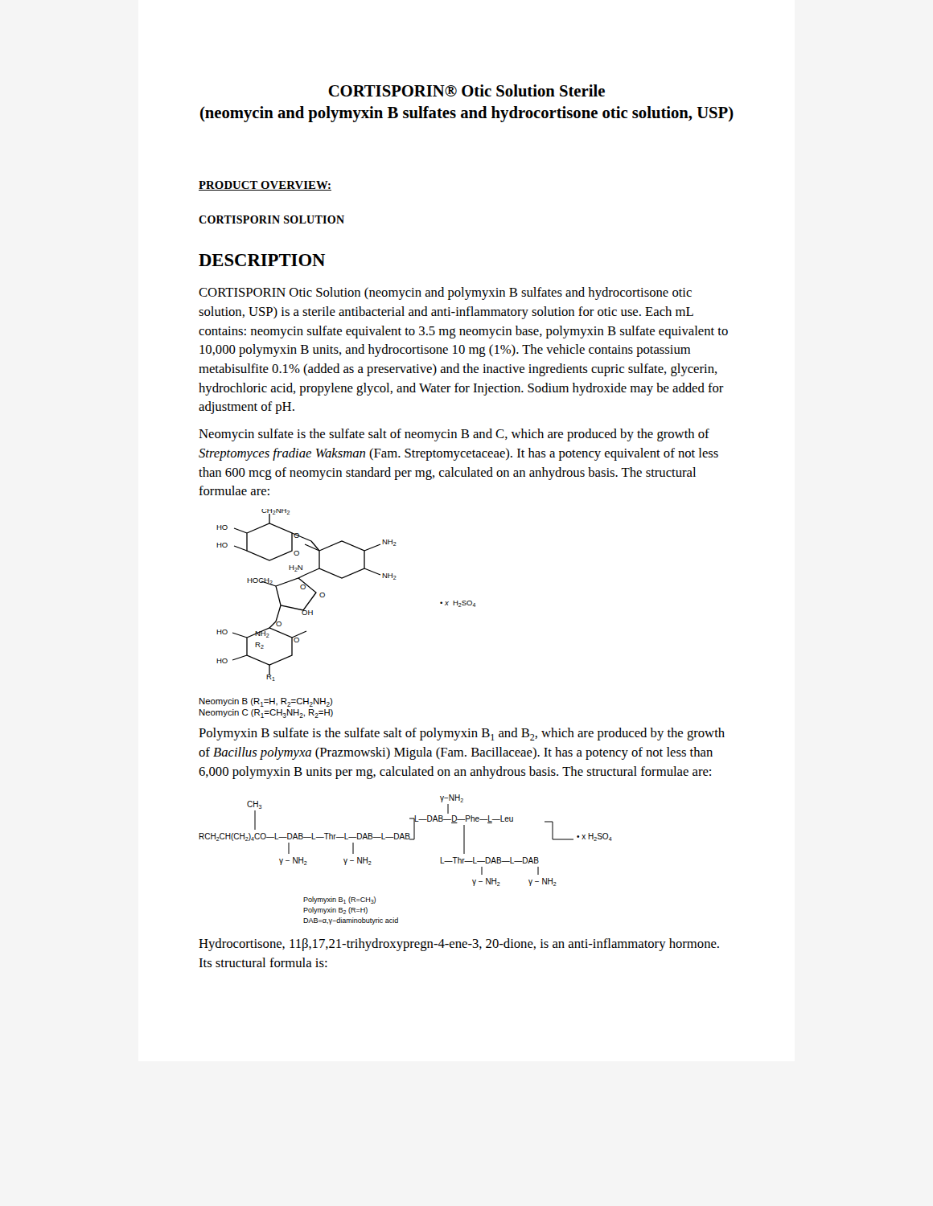CORTISPORIN® Otic Solution Sterile
(neomycin and polymyxin B sulfates and hydrocortisone otic solution, USP)
PRODUCT OVERVIEW:
CORTISPORIN SOLUTION
DESCRIPTION
CORTISPORIN Otic Solution (neomycin and polymyxin B sulfates and hydrocortisone otic solution, USP) is a sterile antibacterial and anti-inflammatory solution for otic use. Each mL contains: neomycin sulfate equivalent to 3.5 mg neomycin base, polymyxin B sulfate equivalent to 10,000 polymyxin B units, and hydrocortisone 10 mg (1%). The vehicle contains potassium metabisulfite 0.1% (added as a preservative) and the inactive ingredients cupric sulfate, glycerin, hydrochloric acid, propylene glycol, and Water for Injection. Sodium hydroxide may be added for adjustment of pH.
Neomycin sulfate is the sulfate salt of neomycin B and C, which are produced by the growth of Streptomyces fradiae Waksman (Fam. Streptomycetaceae). It has a potency equivalent of not less than 600 mcg of neomycin standard per mg, calculated on an anhydrous basis. The structural formulae are:
CH2NH2 HO HO O O H2N NH2 NH2 HOCH2 O O OH O NH2 HO HO R1 R2 O • x H2SO4
Neomycin B (R1=H, R2=CH2NH2)
Neomycin C (R1=CH3NH2, R2=H)
Polymyxin B sulfate is the sulfate salt of polymyxin B1 and B2, which are produced by the growth of Bacillus polymyxa (Prazmowski) Migula (Fam. Bacillaceae). It has a potency of not less than 6,000 polymyxin B units per mg, calculated on an anhydrous basis. The structural formulae are:
CH3 RCH2CH(CH2)4CO—L—DAB—L—Thr—L—DAB—L—DAB γ−NH2 L—DAB—D—Phe—L—Leu L—Thr—L—DAB—L—DAB γ − NH2 γ − NH2 γ − NH2 γ − NH2 • x H2SO4 Polymyxin B1 (R=CH3) Polymyxin B2 (R=H) DAB=α,γ−diaminobutyric acid
Hydrocortisone, 11β,17,21-trihydroxypregn-4-ene-3, 20-dione, is an anti-inflammatory hormone. Its structural formula is: